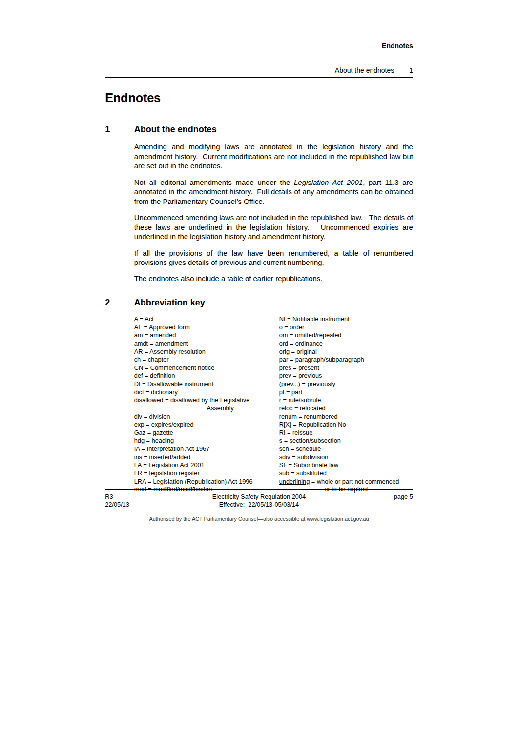Endnotes
About the endnotes 1
Endnotes
1
About the endnotes
Amending and modifying laws are annotated in the legislation history and the amendment history. Current modifications are not included in the republished law but are set out in the endnotes.
Not all editorial amendments made under the Legislation Act 2001, part 11.3 are annotated in the amendment history. Full details of any amendments can be obtained from the Parliamentary Counsel’s Office.
Uncommenced amending laws are not included in the republished law. The details of these laws are underlined in the legislation history. Uncommenced expiries are underlined in the legislation history and amendment history.
If all the provisions of the law have been renumbered, a table of renumbered provisions gives details of previous and current numbering.
The endnotes also include a table of earlier republications.
2
Abbreviation key
| A = Act | NI = Notifiable instrument |
| AF = Approved form | o = order |
| am = amended | om = omitted/repealed |
| amdt = amendment | ord = ordinance |
| AR = Assembly resolution | orig = original |
| ch = chapter | par = paragraph/subparagraph |
| CN = Commencement notice | pres = present |
| def = definition | prev = previous |
| DI = Disallowable instrument | (prev...) = previously |
| dict = dictionary | pt = part |
| disallowed = disallowed by the Legislative | r = rule/subrule |
| Assembly | reloc = relocated |
| div = division | renum = renumbered |
| exp = expires/expired | R[X] = Republication No |
| Gaz = gazette | RI = reissue |
| hdg = heading | s = section/subsection |
| IA = Interpretation Act 1967 | sch = schedule |
| ins = inserted/added | sdiv = subdivision |
| LA = Legislation Act 2001 | SL = Subordinate law |
| LR = legislation register | sub = substituted |
| LRA = Legislation (Republication) Act 1996 | underlining = whole or part not commenced |
| mod = modified/modification | or to be expired |
R3
22/05/13
Electricity Safety Regulation 2004
Effective: 22/05/13-05/03/14
page 5
Authorised by the ACT Parliamentary Counsel—also accessible at www.legislation.act.gov.au